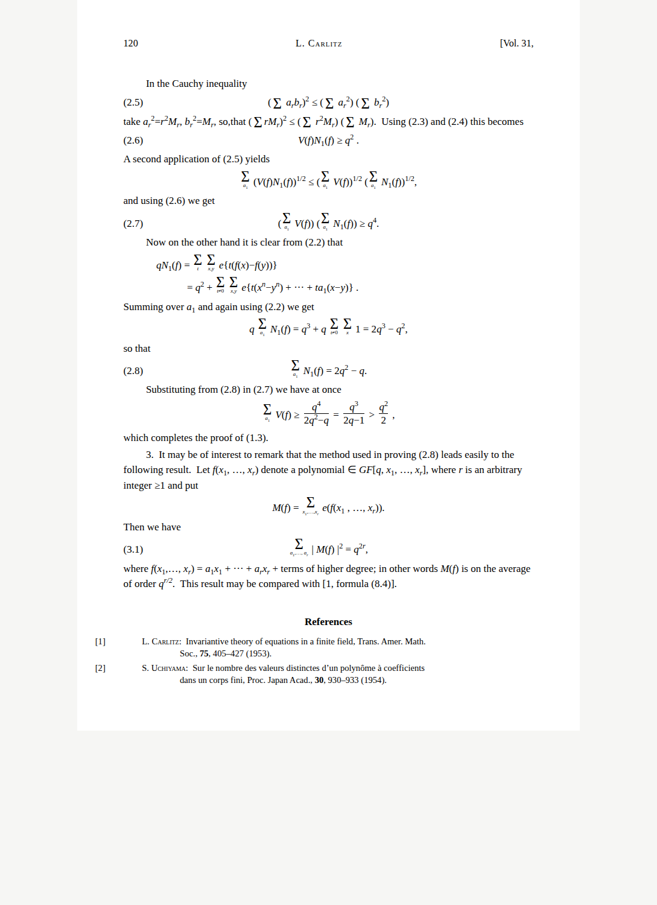120 L. Carlitz [Vol. 31,
In the Cauchy inequality
(2.5) (Σ arbr)2 ≤ (Σ ar2) (Σ br2)
take ar2=r2Mr, br2=Mr, so,that (ΣrMr)2 ≤ (Σ r2Mr) (Σ Mr). Using (2.3) and (2.4) this becomes
(2.6) V(f)N1(f) ≥ q2 .
A second application of (2.5) yields
Σa1 (V(f)N1(f))1/2 ≤ (Σa1 V(f))1/2 (Σa1 N1(f))1/2,
and using (2.6) we get
(2.7) (Σa1 V(f)) (Σa1 N1(f)) ≥ q4.
Now on the other hand it is clear from (2.2) that
qN1(f) = Σt Σx,y e{t(f(x)−f(y))}
= q2 + Σt≠0 Σx,y e{t(xn−yn) + ··· + ta1(x−y)} .
Summing over a1 and again using (2.2) we get
q Σa1 N1(f) = q3 + q Σt≠0 Σx 1 = 2q3 − q2,
so that
(2.8) Σa1 N1(f) = 2q2 − q.
Substituting from (2.8) in (2.7) we have at once
Σa1 V(f) ≥ q42q2−q = q32q−1 > q22 ,
which completes the proof of (1.3).
3. It may be of interest to remark that the method used in proving (2.8) leads easily to the following result. Let f(x1, …, xr) denote a polynomial ∈ GF[q, x1, …, xr], where r is an arbitrary integer ≥1 and put
M(f) = Σx1,…,xr e(f(x1 , …, xr)).
Then we have
(3.1) Σa1,…, ar | M(f) |2 = q2r,
where f(x1,…, xr) = a1x1 + ··· + arxr + terms of higher degree; in other words M(f) is on the average of order qr/2. This result may be compared with [1, formula (8.4)].
References
[1] L. Carlitz: Invariantive theory of equations in a finite field, Trans. Amer. Math. Soc., 75, 405–427 (1953).
[2] S. Uchiyama: Sur le nombre des valeurs distinctes d’un polynôme à coefficients dans un corps fini, Proc. Japan Acad., 30, 930–933 (1954).